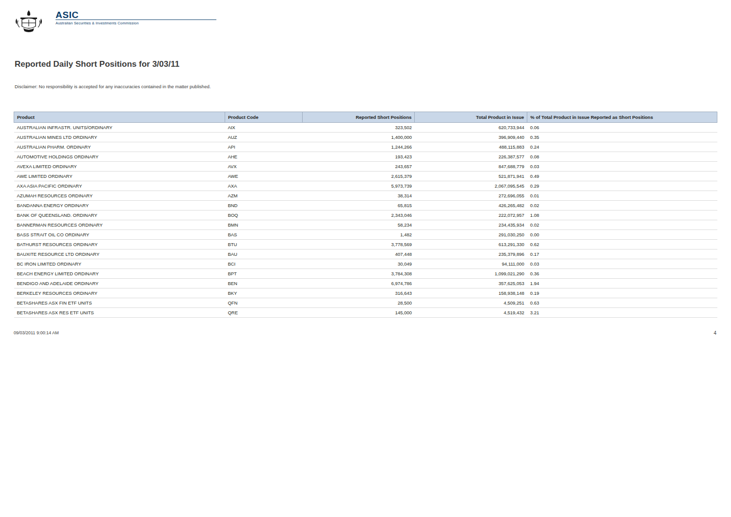ASIC
Australian Securities & Investments Commission
Reported Daily Short Positions for 3/03/11
Disclaimer: No responsibility is accepted for any inaccuracies contained in the matter published.
| Product | Product Code | Reported Short Positions | Total Product in Issue | % of Total Product in Issue Reported as Short Positions |
| --- | --- | --- | --- | --- |
| AUSTRALIAN INFRASTR. UNITS/ORDINARY | AIX | 323,502 | 620,733,944 | 0.06 |
| AUSTRALIAN MINES LTD ORDINARY | AUZ | 1,400,000 | 396,909,440 | 0.35 |
| AUSTRALIAN PHARM. ORDINARY | API | 1,244,266 | 488,115,883 | 0.24 |
| AUTOMOTIVE HOLDINGS ORDINARY | AHE | 193,423 | 226,387,577 | 0.08 |
| AVEXA LIMITED ORDINARY | AVX | 243,657 | 847,688,779 | 0.03 |
| AWE LIMITED ORDINARY | AWE | 2,615,379 | 521,871,941 | 0.49 |
| AXA ASIA PACIFIC ORDINARY | AXA | 5,973,739 | 2,067,095,545 | 0.29 |
| AZUMAH RESOURCES ORDINARY | AZM | 38,314 | 272,696,055 | 0.01 |
| BANDANNA ENERGY ORDINARY | BND | 65,815 | 426,265,482 | 0.02 |
| BANK OF QUEENSLAND. ORDINARY | BOQ | 2,343,046 | 222,072,957 | 1.08 |
| BANNERMAN RESOURCES ORDINARY | BMN | 58,234 | 234,435,934 | 0.02 |
| BASS STRAIT OIL CO ORDINARY | BAS | 1,482 | 291,030,250 | 0.00 |
| BATHURST RESOURCES ORDINARY | BTU | 3,778,569 | 613,291,330 | 0.62 |
| BAUXITE RESOURCE LTD ORDINARY | BAU | 407,448 | 235,379,896 | 0.17 |
| BC IRON LIMITED ORDINARY | BCI | 30,049 | 94,111,000 | 0.03 |
| BEACH ENERGY LIMITED ORDINARY | BPT | 3,784,308 | 1,099,021,290 | 0.36 |
| BENDIGO AND ADELAIDE ORDINARY | BEN | 6,974,786 | 357,625,053 | 1.94 |
| BERKELEY RESOURCES ORDINARY | BKY | 316,643 | 158,938,148 | 0.19 |
| BETASHARES ASX FIN ETF UNITS | QFN | 28,500 | 4,509,251 | 0.63 |
| BETASHARES ASX RES ETF UNITS | QRE | 145,000 | 4,519,432 | 3.21 |
09/03/2011 9:00:14 AM 4